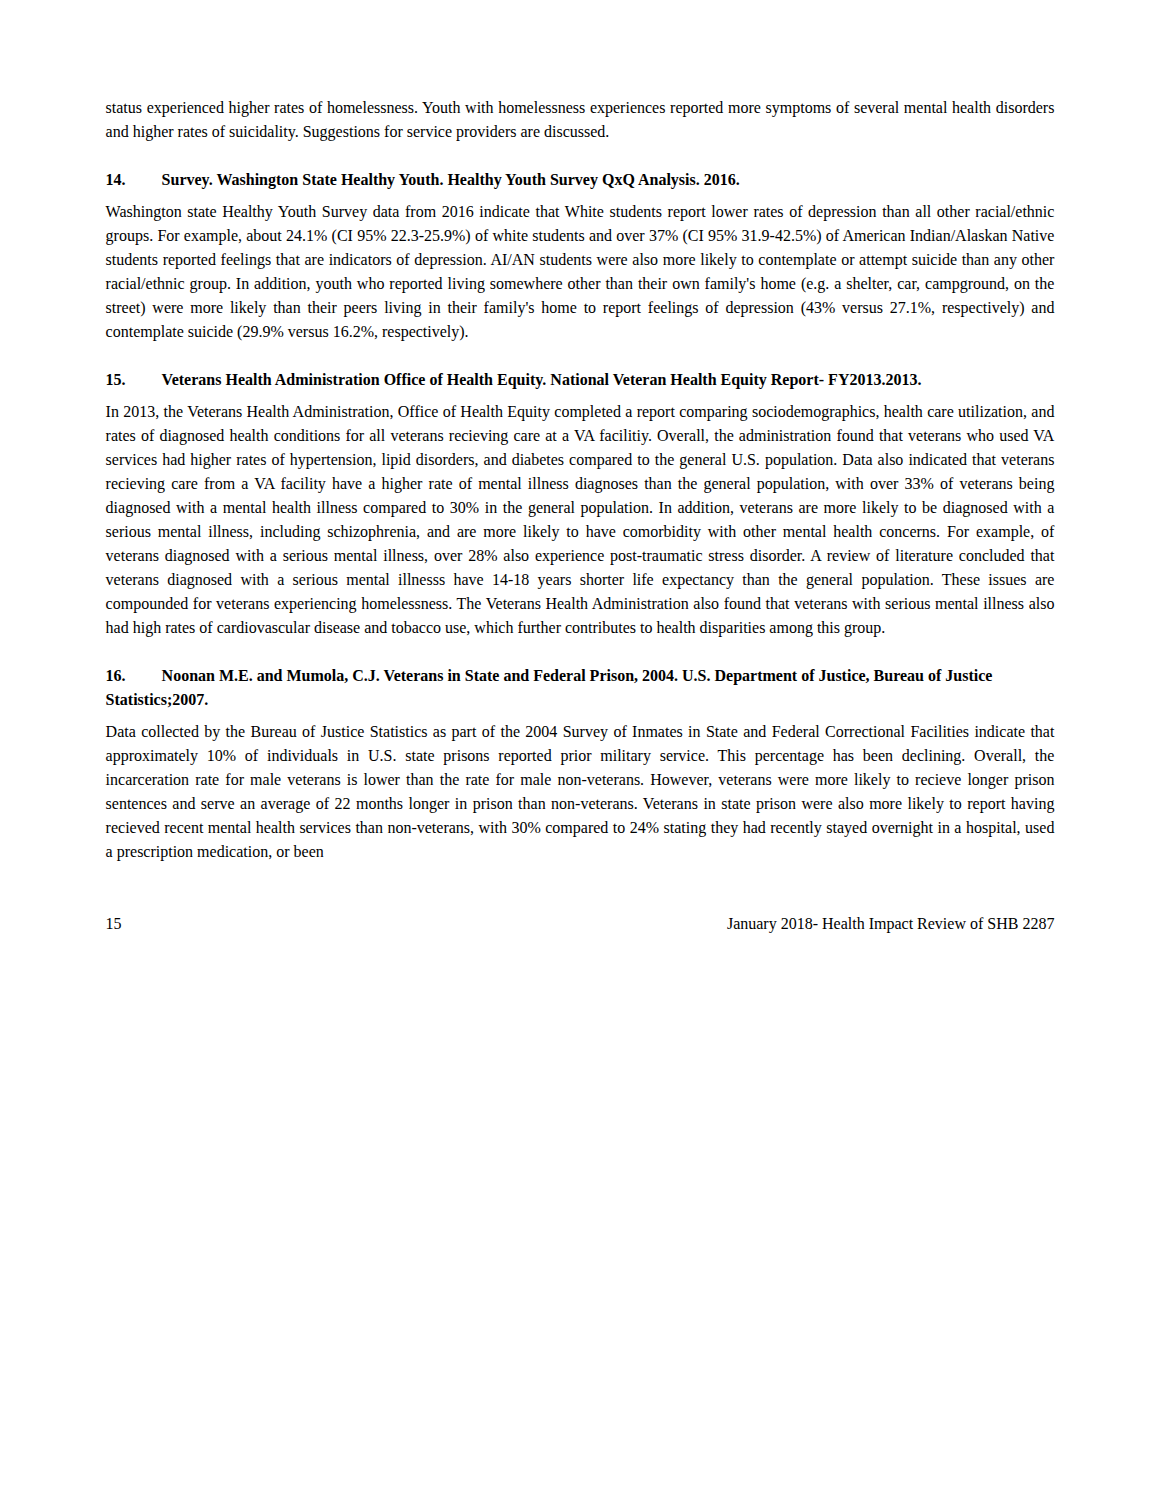status experienced higher rates of homelessness. Youth with homelessness experiences reported more symptoms of several mental health disorders and higher rates of suicidality. Suggestions for service providers are discussed.
14. Survey. Washington State Healthy Youth. Healthy Youth Survey QxQ Analysis. 2016.
Washington state Healthy Youth Survey data from 2016 indicate that White students report lower rates of depression than all other racial/ethnic groups. For example, about 24.1% (CI 95% 22.3-25.9%) of white students and over 37% (CI 95% 31.9-42.5%) of American Indian/Alaskan Native students reported feelings that are indicators of depression. AI/AN students were also more likely to contemplate or attempt suicide than any other racial/ethnic group. In addition, youth who reported living somewhere other than their own family's home (e.g. a shelter, car, campground, on the street) were more likely than their peers living in their family's home to report feelings of depression (43% versus 27.1%, respectively) and contemplate suicide (29.9% versus 16.2%, respectively).
15. Veterans Health Administration Office of Health Equity. National Veteran Health Equity Report- FY2013.2013.
In 2013, the Veterans Health Administration, Office of Health Equity completed a report comparing sociodemographics, health care utilization, and rates of diagnosed health conditions for all veterans recieving care at a VA facilitiy. Overall, the administration found that veterans who used VA services had higher rates of hypertension, lipid disorders, and diabetes compared to the general U.S. population. Data also indicated that veterans recieving care from a VA facility have a higher rate of mental illness diagnoses than the general population, with over 33% of veterans being diagnosed with a mental health illness compared to 30% in the general population. In addition, veterans are more likely to be diagnosed with a serious mental illness, including schizophrenia, and are more likely to have comorbidity with other mental health concerns. For example, of veterans diagnosed with a serious mental illness, over 28% also experience post-traumatic stress disorder. A review of literature concluded that veterans diagnosed with a serious mental illnesss have 14-18 years shorter life expectancy than the general population. These issues are compounded for veterans experiencing homelessness. The Veterans Health Administration also found that veterans with serious mental illness also had high rates of cardiovascular disease and tobacco use, which further contributes to health disparities among this group.
16. Noonan M.E. and Mumola, C.J. Veterans in State and Federal Prison, 2004. U.S. Department of Justice, Bureau of Justice Statistics;2007.
Data collected by the Bureau of Justice Statistics as part of the 2004 Survey of Inmates in State and Federal Correctional Facilities indicate that approximately 10% of individuals in U.S. state prisons reported prior military service. This percentage has been declining. Overall, the incarceration rate for male veterans is lower than the rate for male non-veterans. However, veterans were more likely to recieve longer prison sentences and serve an average of 22 months longer in prison than non-veterans. Veterans in state prison were also more likely to report having recieved recent mental health services than non-veterans, with 30% compared to 24% stating they had recently stayed overnight in a hospital, used a prescription medication, or been
15 January 2018- Health Impact Review of SHB 2287